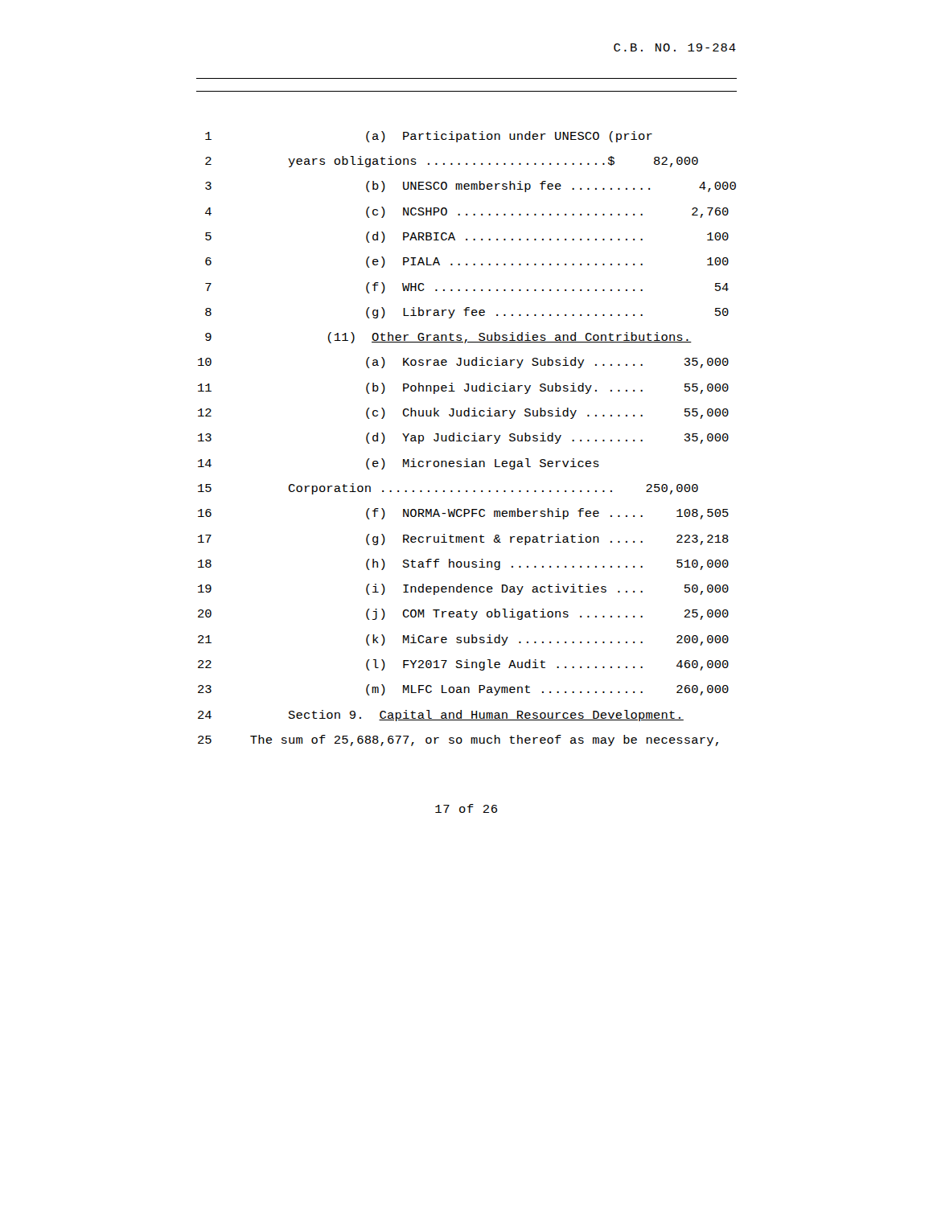C.B. NO. 19-284
| 1 | (a) Participation under UNESCO (prior |
| 2 | years obligations ........................$ 82,000 |
| 3 | (b) UNESCO membership fee ........... 4,000 |
| 4 | (c) NCSHPO ......................... 2,760 |
| 5 | (d) PARBICA ........................ 100 |
| 6 | (e) PIALA .......................... 100 |
| 7 | (f) WHC ............................ 54 |
| 8 | (g) Library fee .................... 50 |
| 9 | (11) Other Grants, Subsidies and Contributions. |
| 10 | (a) Kosrae Judiciary Subsidy ....... 35,000 |
| 11 | (b) Pohnpei Judiciary Subsidy. ..... 55,000 |
| 12 | (c) Chuuk Judiciary Subsidy ........ 55,000 |
| 13 | (d) Yap Judiciary Subsidy .......... 35,000 |
| 14 | (e) Micronesian Legal Services |
| 15 | Corporation ............................... 250,000 |
| 16 | (f) NORMA-WCPFC membership fee ..... 108,505 |
| 17 | (g) Recruitment & repatriation ..... 223,218 |
| 18 | (h) Staff housing .................. 510,000 |
| 19 | (i) Independence Day activities .... 50,000 |
| 20 | (j) COM Treaty obligations ......... 25,000 |
| 21 | (k) MiCare subsidy ................. 200,000 |
| 22 | (l) FY2017 Single Audit ............ 460,000 |
| 23 | (m) MLFC Loan Payment .............. 260,000 |
| 24 | Section 9. Capital and Human Resources Development. |
| 25 | The sum of 25,688,677, or so much thereof as may be necessary, |
17 of 26